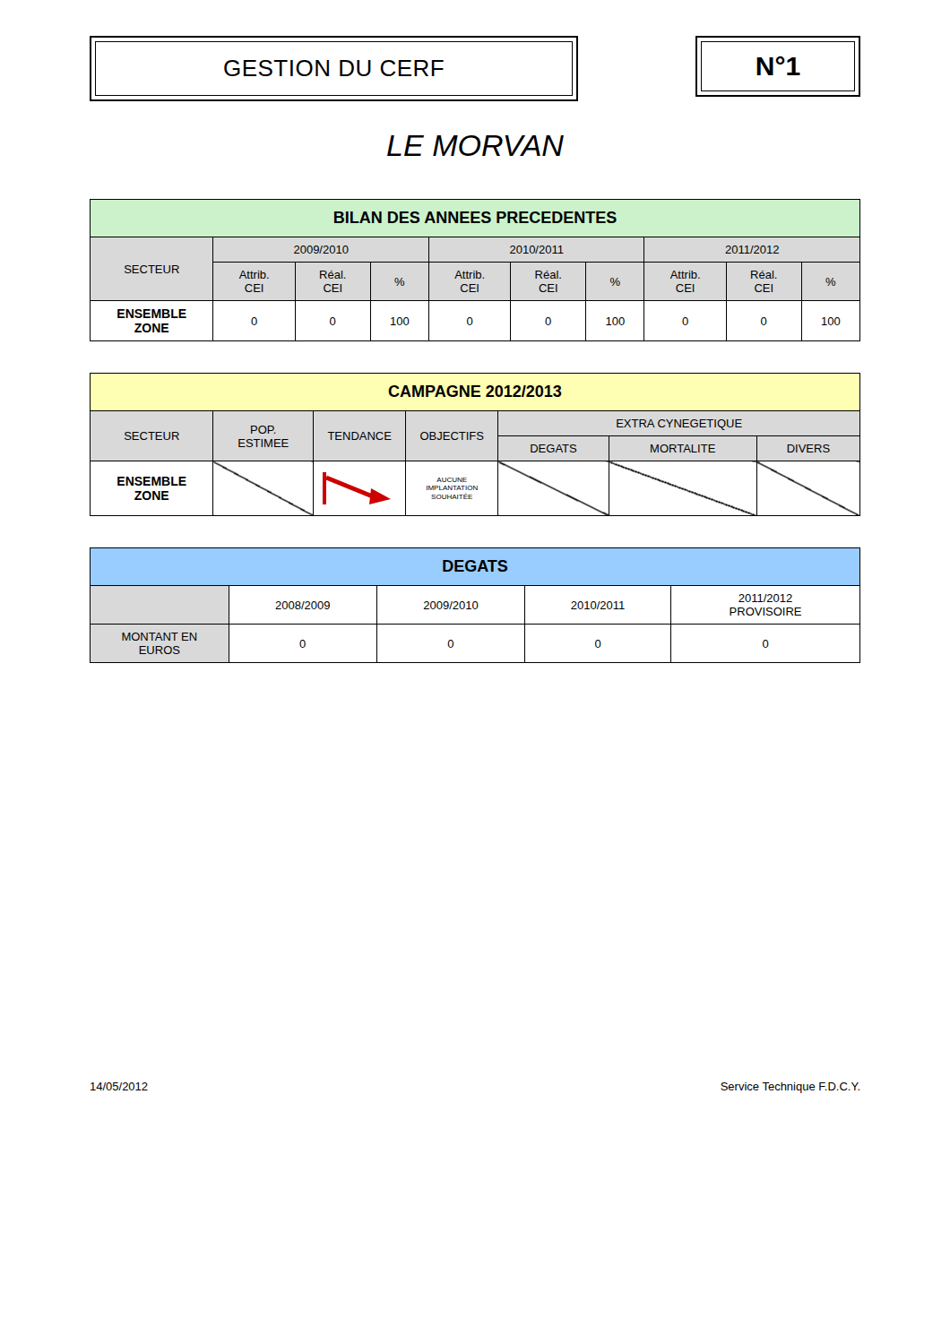GESTION DU CERF
N°1
LE MORVAN
| BILAN DES ANNEES PRECEDENTES |
| SECTEUR | 2009/2010 | 2010/2011 | 2011/2012 |
| Attrib. CEI | Réal. CEI | % | Attrib. CEI | Réal. CEI | % | Attrib. CEI | Réal. CEI | % |
| ENSEMBLE ZONE | 0 | 0 | 100 | 0 | 0 | 100 | 0 | 0 | 100 |
| CAMPAGNE 2012/2013 |
| SECTEUR | POP. ESTIMEE | TENDANCE | OBJECTIFS | EXTRA CYNEGETIQUE |
| DEGATS | MORTALITE | DIVERS |
| ENSEMBLE ZONE | | | AUCUNE IMPLANTATION SOUHAITÉE | | | |
| DEGATS |
| | 2008/2009 | 2009/2010 | 2010/2011 | 2011/2012 PROVISOIRE |
| MONTANT EN EUROS | 0 | 0 | 0 | 0 |
14/05/2012 Service Technique F.D.C.Y.